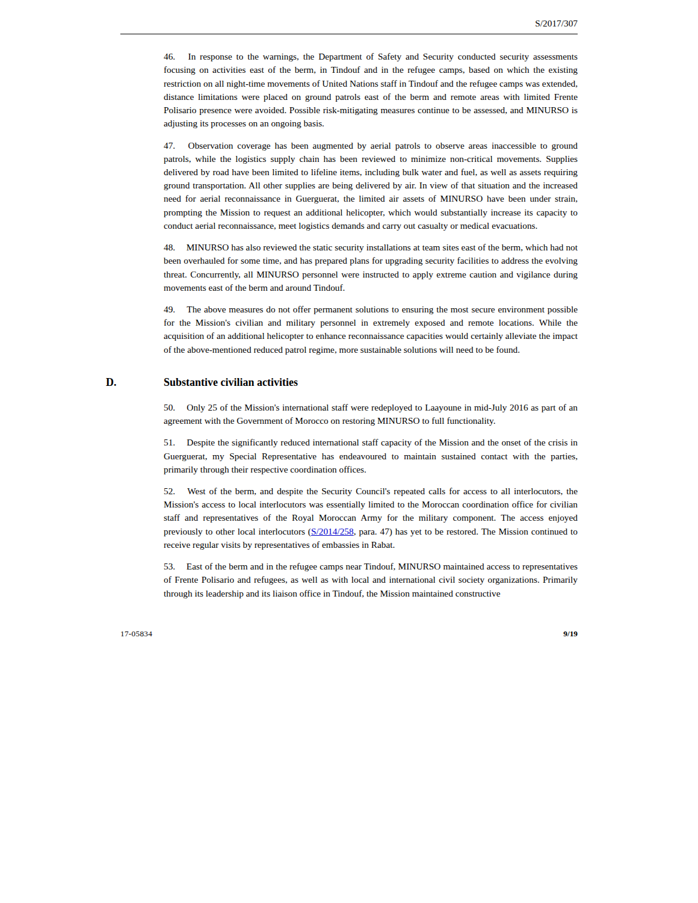S/2017/307
46. In response to the warnings, the Department of Safety and Security conducted security assessments focusing on activities east of the berm, in Tindouf and in the refugee camps, based on which the existing restriction on all night-time movements of United Nations staff in Tindouf and the refugee camps was extended, distance limitations were placed on ground patrols east of the berm and remote areas with limited Frente Polisario presence were avoided. Possible risk-mitigating measures continue to be assessed, and MINURSO is adjusting its processes on an ongoing basis.
47. Observation coverage has been augmented by aerial patrols to observe areas inaccessible to ground patrols, while the logistics supply chain has been reviewed to minimize non-critical movements. Supplies delivered by road have been limited to lifeline items, including bulk water and fuel, as well as assets requiring ground transportation. All other supplies are being delivered by air. In view of that situation and the increased need for aerial reconnaissance in Guerguerat, the limited air assets of MINURSO have been under strain, prompting the Mission to request an additional helicopter, which would substantially increase its capacity to conduct aerial reconnaissance, meet logistics demands and carry out casualty or medical evacuations.
48. MINURSO has also reviewed the static security installations at team sites east of the berm, which had not been overhauled for some time, and has prepared plans for upgrading security facilities to address the evolving threat. Concurrently, all MINURSO personnel were instructed to apply extreme caution and vigilance during movements east of the berm and around Tindouf.
49. The above measures do not offer permanent solutions to ensuring the most secure environment possible for the Mission's civilian and military personnel in extremely exposed and remote locations. While the acquisition of an additional helicopter to enhance reconnaissance capacities would certainly alleviate the impact of the above-mentioned reduced patrol regime, more sustainable solutions will need to be found.
D. Substantive civilian activities
50. Only 25 of the Mission's international staff were redeployed to Laayoune in mid-July 2016 as part of an agreement with the Government of Morocco on restoring MINURSO to full functionality.
51. Despite the significantly reduced international staff capacity of the Mission and the onset of the crisis in Guerguerat, my Special Representative has endeavoured to maintain sustained contact with the parties, primarily through their respective coordination offices.
52. West of the berm, and despite the Security Council's repeated calls for access to all interlocutors, the Mission's access to local interlocutors was essentially limited to the Moroccan coordination office for civilian staff and representatives of the Royal Moroccan Army for the military component. The access enjoyed previously to other local interlocutors (S/2014/258, para. 47) has yet to be restored. The Mission continued to receive regular visits by representatives of embassies in Rabat.
53. East of the berm and in the refugee camps near Tindouf, MINURSO maintained access to representatives of Frente Polisario and refugees, as well as with local and international civil society organizations. Primarily through its leadership and its liaison office in Tindouf, the Mission maintained constructive
17-05834
9/19